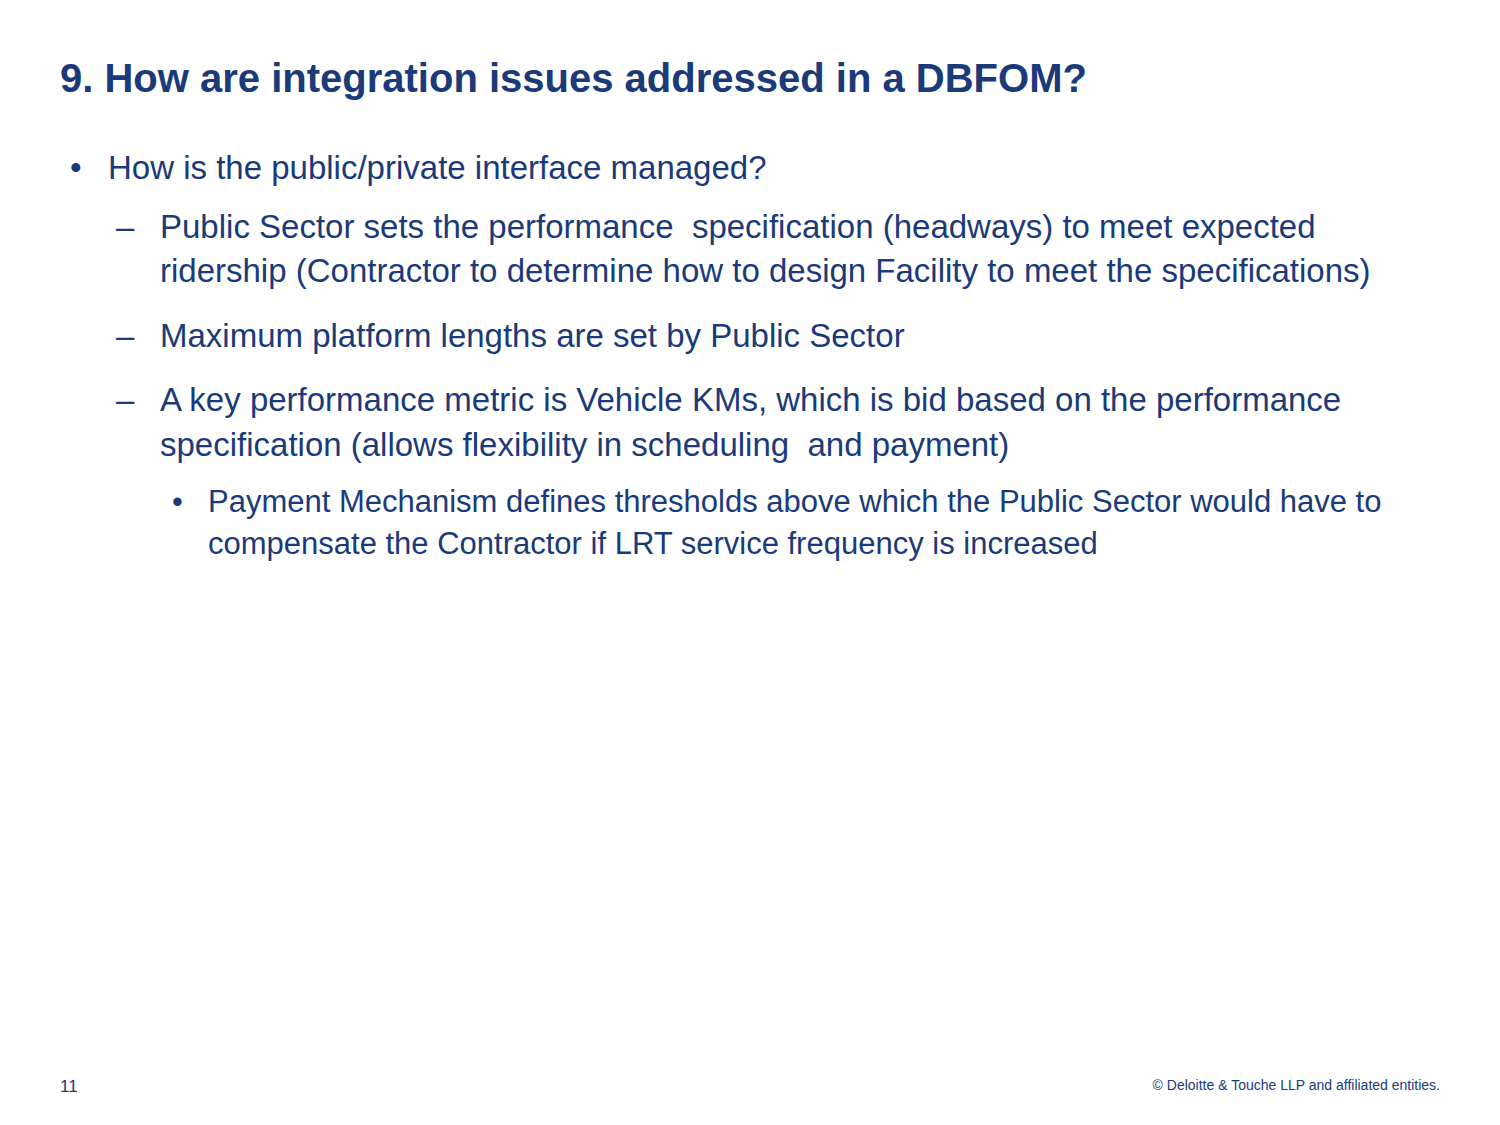9. How are integration issues addressed in a DBFOM?
How is the public/private interface managed?
Public Sector sets the performance specification (headways) to meet expected ridership (Contractor to determine how to design Facility to meet the specifications)
Maximum platform lengths are set by Public Sector
A key performance metric is Vehicle KMs, which is bid based on the performance specification (allows flexibility in scheduling and payment)
Payment Mechanism defines thresholds above which the Public Sector would have to compensate the Contractor if LRT service frequency is increased
11 © Deloitte & Touche LLP and affiliated entities.